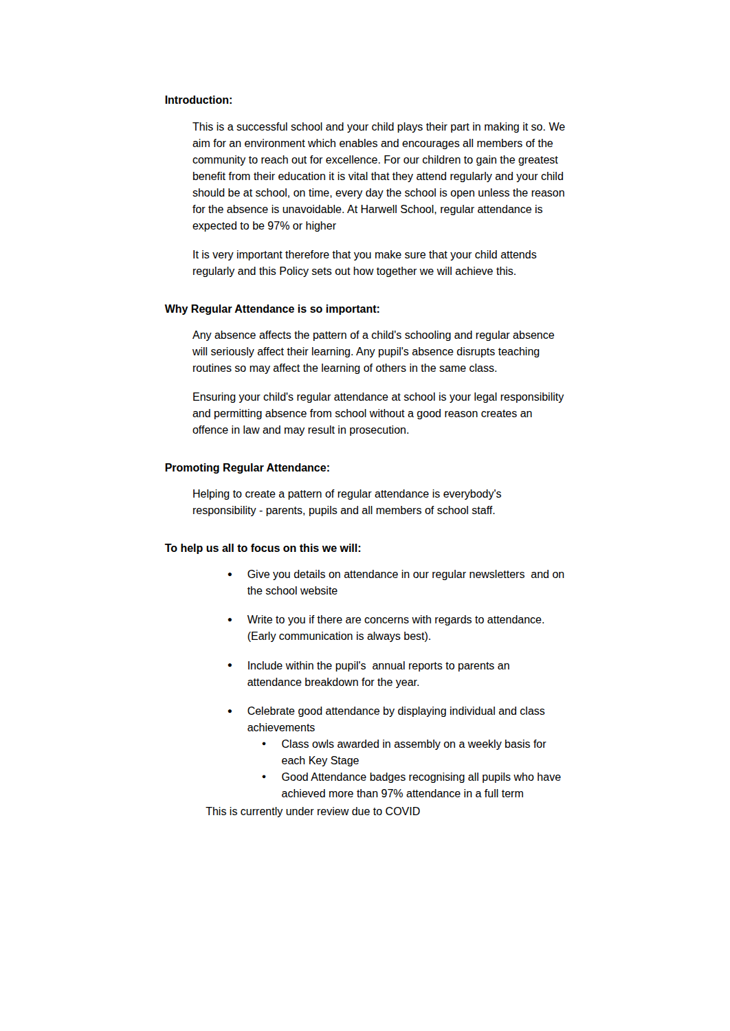Introduction:
This is a successful school and your child plays their part in making it so. We aim for an environment which enables and encourages all members of the community to reach out for excellence. For our children to gain the greatest benefit from their education it is vital that they attend regularly and your child should be at school, on time, every day the school is open unless the reason for the absence is unavoidable. At Harwell School, regular attendance is expected to be 97% or higher
It is very important therefore that you make sure that your child attends regularly and this Policy sets out how together we will achieve this.
Why Regular Attendance is so important:
Any absence affects the pattern of a child's schooling and regular absence will seriously affect their learning. Any pupil's absence disrupts teaching routines so may affect the learning of others in the same class.
Ensuring your child's regular attendance at school is your legal responsibility and permitting absence from school without a good reason creates an offence in law and may result in prosecution.
Promoting Regular Attendance:
Helping to create a pattern of regular attendance is everybody's responsibility - parents, pupils and all members of school staff.
To help us all to focus on this we will:
Give you details on attendance in our regular newsletters and on the school website
Write to you if there are concerns with regards to attendance. (Early communication is always best).
Include within the pupil's annual reports to parents an attendance breakdown for the year.
Celebrate good attendance by displaying individual and class achievements
Class owls awarded in assembly on a weekly basis for each Key Stage
Good Attendance badges recognising all pupils who have achieved more than 97% attendance in a full term
This is currently under review due to COVID